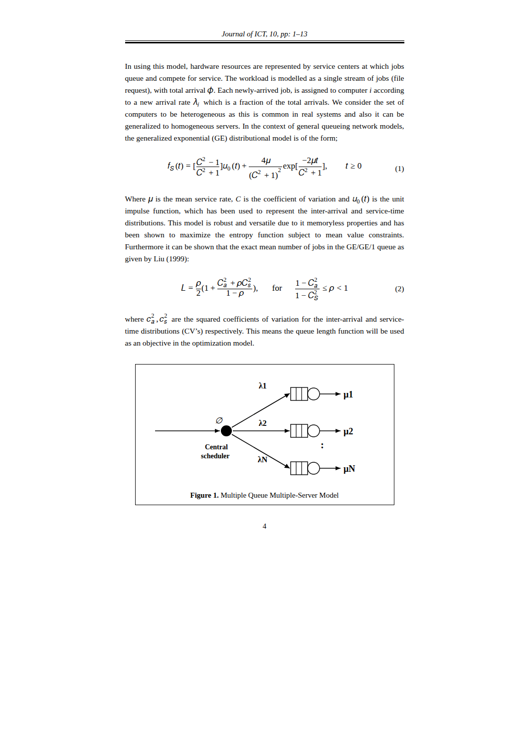Journal of ICT, 10, pp: 1–13
In using this model, hardware resources are represented by service centers at which jobs queue and compete for service. The workload is modelled as a single stream of jobs (file request), with total arrival ϕ. Each newly-arrived job, is assigned to computer i according to a new arrival rate λi which is a fraction of the total arrivals. We consider the set of computers to be heterogeneous as this is common in real systems and also it can be generalized to homogeneous servers. In the context of general queueing network models, the generalized exponential (GE) distributional model is of the form;
fS (t) = [ C2−1 C2+1 ] u0 (t) + 4μ (C2+1)2 exp [ −2μt C2+1 ] , t≥0
(1)
Where μ is the mean service rate, C is the coefficient of variation and u0(t) is the unit impulse function, which has been used to represent the inter-arrival and service-time distributions. This model is robust and versatile due to it memoryless properties and has been shown to maximize the entropy function subject to mean value constraints. Furthermore it can be shown that the exact mean number of jobs in the GE/GE/1 queue as given by Liu (1999):
L = ρ2 ( 1 + Ca2+ρCs2 1−ρ ) , for 1−Ca2 1−CS2 ≤ρ<1
(2)
where ca2,cs2 are the squared coefficients of variation for the inter-arrival and service-time distributions (CV’s) respectively. This means the queue length function will be used as an objective in the optimization model.
∅ Central scheduler λ1 μ1 λ2 μ2 : λN μN
Figure 1. Multiple Queue Multiple-Server Model
4